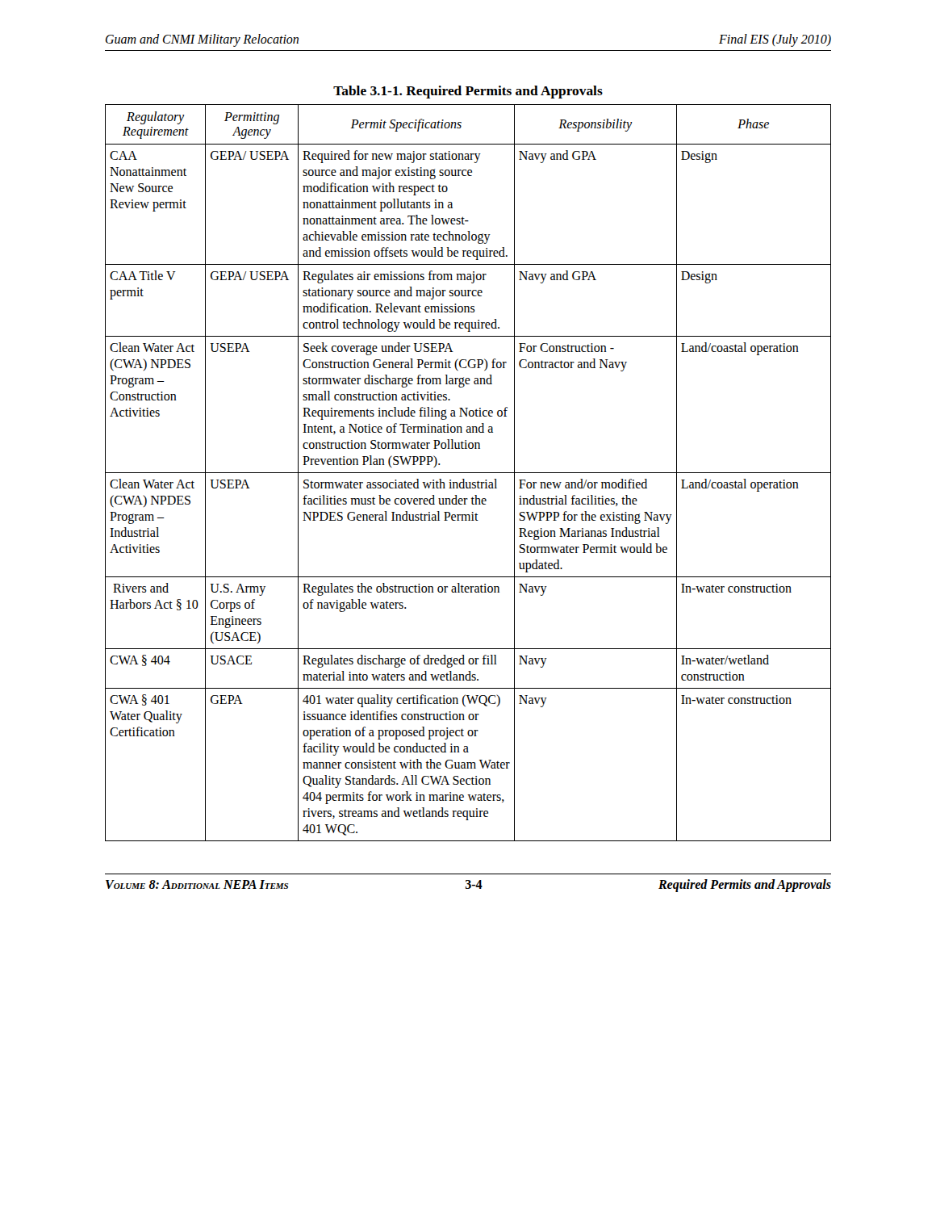Guam and CNMI Military Relocation
Final EIS (July 2010)
Table 3.1-1. Required Permits and Approvals
| Regulatory Requirement | Permitting Agency | Permit Specifications | Responsibility | Phase |
| --- | --- | --- | --- | --- |
| CAA Nonattainment New Source Review permit | GEPA/ USEPA | Required for new major stationary source and major existing source modification with respect to nonattainment pollutants in a nonattainment area. The lowest-achievable emission rate technology and emission offsets would be required. | Navy and GPA | Design |
| CAA Title V permit | GEPA/ USEPA | Regulates air emissions from major stationary source and major source modification. Relevant emissions control technology would be required. | Navy and GPA | Design |
| Clean Water Act (CWA) NPDES Program – Construction Activities | USEPA | Seek coverage under USEPA Construction General Permit (CGP) for stormwater discharge from large and small construction activities. Requirements include filing a Notice of Intent, a Notice of Termination and a construction Stormwater Pollution Prevention Plan (SWPPP). | For Construction - Contractor and Navy | Land/coastal operation |
| Clean Water Act (CWA) NPDES Program – Industrial Activities | USEPA | Stormwater associated with industrial facilities must be covered under the NPDES General Industrial Permit | For new and/or modified industrial facilities, the SWPPP for the existing Navy Region Marianas Industrial Stormwater Permit would be updated. | Land/coastal operation |
| Rivers and Harbors Act § 10 | U.S. Army Corps of Engineers (USACE) | Regulates the obstruction or alteration of navigable waters. | Navy | In-water construction |
| CWA § 404 | USACE | Regulates discharge of dredged or fill material into waters and wetlands. | Navy | In-water/wetland construction |
| CWA § 401 Water Quality Certification | GEPA | 401 water quality certification (WQC) issuance identifies construction or operation of a proposed project or facility would be conducted in a manner consistent with the Guam Water Quality Standards. All CWA Section 404 permits for work in marine waters, rivers, streams and wetlands require 401 WQC. | Navy | In-water construction |
Volume 8: Additional NEPA Items
3-4
Required Permits and Approvals